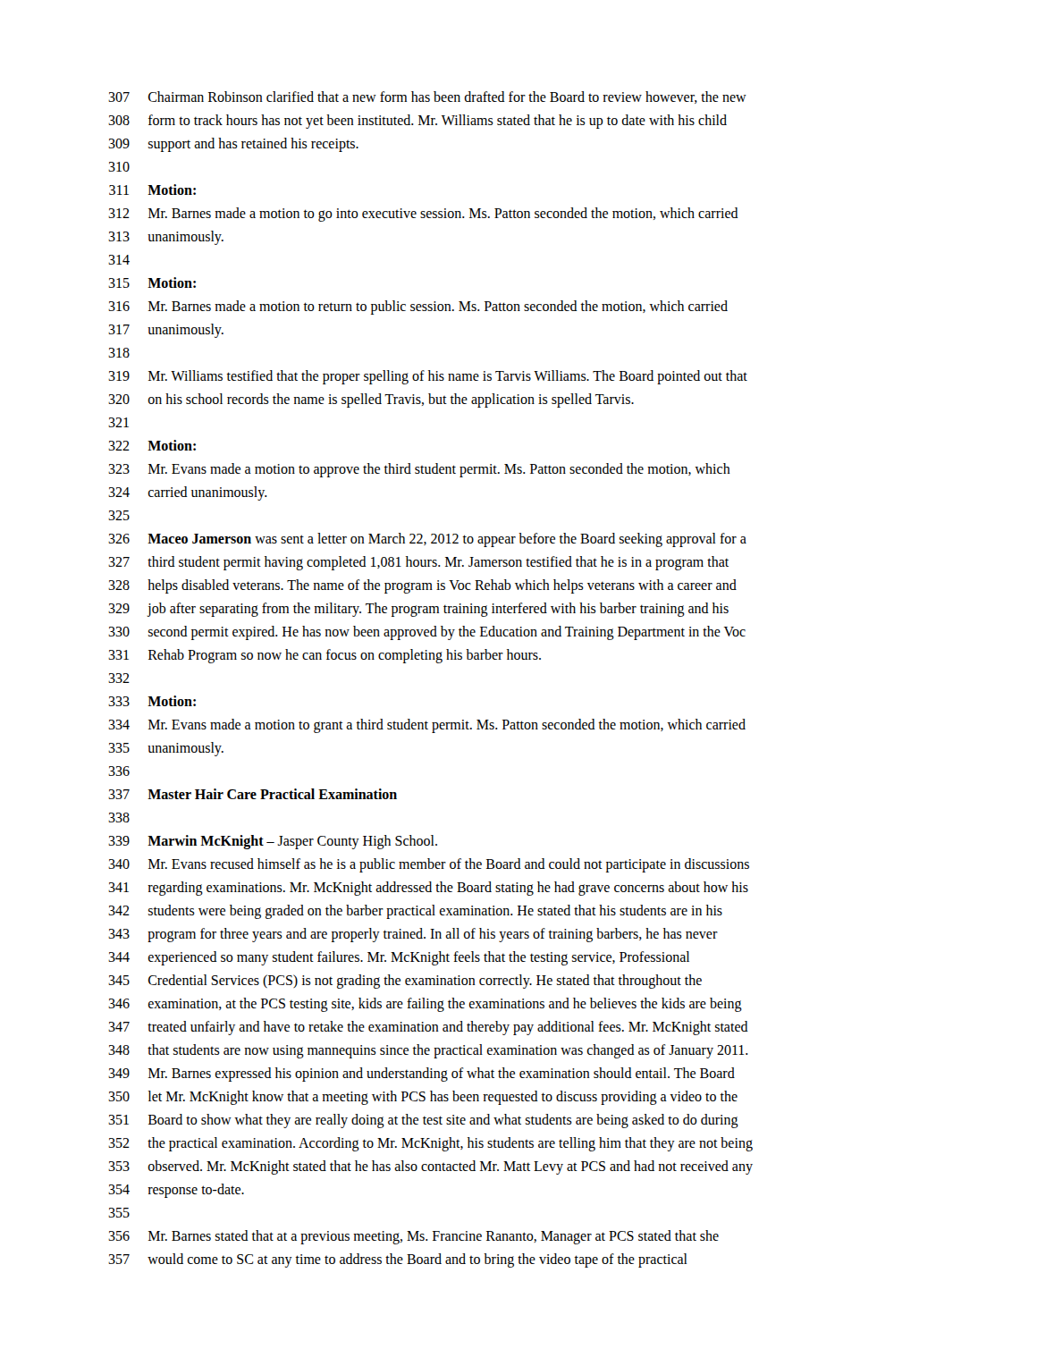| 307 | Chairman Robinson clarified that a new form has been drafted for the Board to review however, the new |
| 308 | form to track hours has not yet been instituted. Mr. Williams stated that he is up to date with his child |
| 309 | support and has retained his receipts. |
| 310 | |
| 311 | Motion: |
| 312 | Mr. Barnes made a motion to go into executive session. Ms. Patton seconded the motion, which carried |
| 313 | unanimously. |
| 314 | |
| 315 | Motion: |
| 316 | Mr. Barnes made a motion to return to public session. Ms. Patton seconded the motion, which carried |
| 317 | unanimously. |
| 318 | |
| 319 | Mr. Williams testified that the proper spelling of his name is Tarvis Williams. The Board pointed out that |
| 320 | on his school records the name is spelled Travis, but the application is spelled Tarvis. |
| 321 | |
| 322 | Motion: |
| 323 | Mr. Evans made a motion to approve the third student permit. Ms. Patton seconded the motion, which |
| 324 | carried unanimously. |
| 325 | |
| 326 | Maceo Jamerson was sent a letter on March 22, 2012 to appear before the Board seeking approval for a |
| 327 | third student permit having completed 1,081 hours. Mr. Jamerson testified that he is in a program that |
| 328 | helps disabled veterans. The name of the program is Voc Rehab which helps veterans with a career and |
| 329 | job after separating from the military. The program training interfered with his barber training and his |
| 330 | second permit expired. He has now been approved by the Education and Training Department in the Voc |
| 331 | Rehab Program so now he can focus on completing his barber hours. |
| 332 | |
| 333 | Motion: |
| 334 | Mr. Evans made a motion to grant a third student permit. Ms. Patton seconded the motion, which carried |
| 335 | unanimously. |
| 336 | |
| 337 | Master Hair Care Practical Examination |
| 338 | |
| 339 | Marwin McKnight – Jasper County High School. |
| 340 | Mr. Evans recused himself as he is a public member of the Board and could not participate in discussions |
| 341 | regarding examinations. Mr. McKnight addressed the Board stating he had grave concerns about how his |
| 342 | students were being graded on the barber practical examination. He stated that his students are in his |
| 343 | program for three years and are properly trained. In all of his years of training barbers, he has never |
| 344 | experienced so many student failures. Mr. McKnight feels that the testing service, Professional |
| 345 | Credential Services (PCS) is not grading the examination correctly. He stated that throughout the |
| 346 | examination, at the PCS testing site, kids are failing the examinations and he believes the kids are being |
| 347 | treated unfairly and have to retake the examination and thereby pay additional fees. Mr. McKnight stated |
| 348 | that students are now using mannequins since the practical examination was changed as of January 2011. |
| 349 | Mr. Barnes expressed his opinion and understanding of what the examination should entail. The Board |
| 350 | let Mr. McKnight know that a meeting with PCS has been requested to discuss providing a video to the |
| 351 | Board to show what they are really doing at the test site and what students are being asked to do during |
| 352 | the practical examination. According to Mr. McKnight, his students are telling him that they are not being |
| 353 | observed. Mr. McKnight stated that he has also contacted Mr. Matt Levy at PCS and had not received any |
| 354 | response to-date. |
| 355 | |
| 356 | Mr. Barnes stated that at a previous meeting, Ms. Francine Rananto, Manager at PCS stated that she |
| 357 | would come to SC at any time to address the Board and to bring the video tape of the practical |